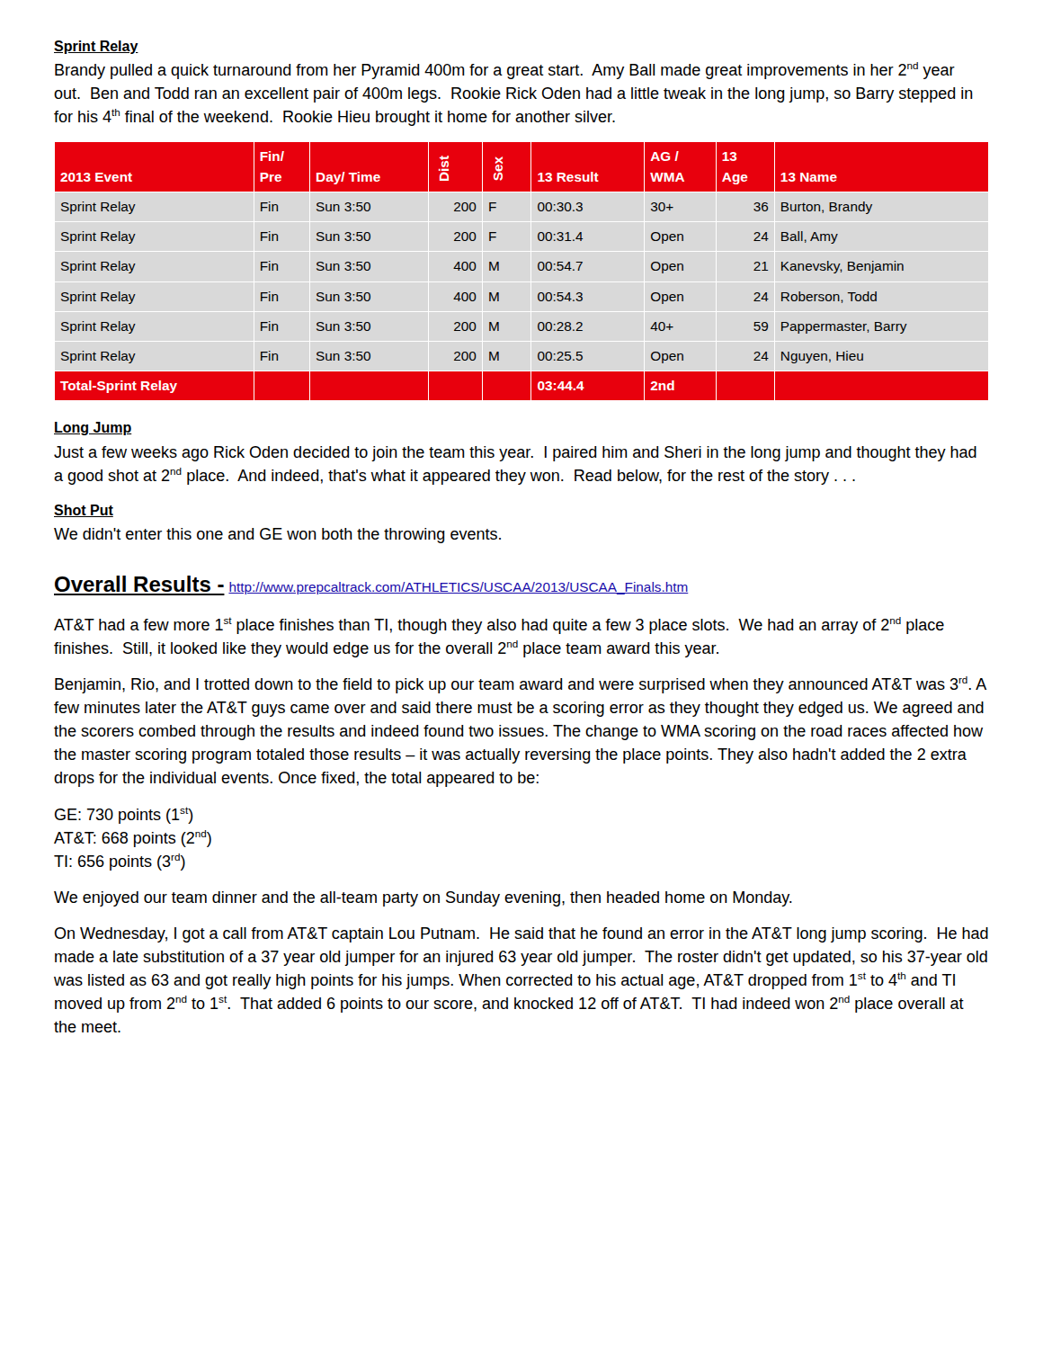Sprint Relay
Brandy pulled a quick turnaround from her Pyramid 400m for a great start. Amy Ball made great improvements in her 2nd year out. Ben and Todd ran an excellent pair of 400m legs. Rookie Rick Oden had a little tweak in the long jump, so Barry stepped in for his 4th final of the weekend. Rookie Hieu brought it home for another silver.
| 2013 Event | Fin/ Pre | Day/ Time | Dist | Sex | 13 Result | AG / WMA | 13 Age | 13 Name |
| --- | --- | --- | --- | --- | --- | --- | --- | --- |
| Sprint Relay | Fin | Sun 3:50 | 200 | F | 00:30.3 | 30+ | 36 | Burton, Brandy |
| Sprint Relay | Fin | Sun 3:50 | 200 | F | 00:31.4 | Open | 24 | Ball, Amy |
| Sprint Relay | Fin | Sun 3:50 | 400 | M | 00:54.7 | Open | 21 | Kanevsky, Benjamin |
| Sprint Relay | Fin | Sun 3:50 | 400 | M | 00:54.3 | Open | 24 | Roberson, Todd |
| Sprint Relay | Fin | Sun 3:50 | 200 | M | 00:28.2 | 40+ | 59 | Pappermaster, Barry |
| Sprint Relay | Fin | Sun 3:50 | 200 | M | 00:25.5 | Open | 24 | Nguyen, Hieu |
| Total-Sprint Relay | | | | | 03:44.4 | 2nd | | |
Long Jump
Just a few weeks ago Rick Oden decided to join the team this year. I paired him and Sheri in the long jump and thought they had a good shot at 2nd place. And indeed, that's what it appeared they won. Read below, for the rest of the story . . .
Shot Put
We didn't enter this one and GE won both the throwing events.
Overall Results -
http://www.prepcaltrack.com/ATHLETICS/USCAA/2013/USCAA_Finals.htm
AT&T had a few more 1st place finishes than TI, though they also had quite a few 3 place slots. We had an array of 2nd place finishes. Still, it looked like they would edge us for the overall 2nd place team award this year.
Benjamin, Rio, and I trotted down to the field to pick up our team award and were surprised when they announced AT&T was 3rd. A few minutes later the AT&T guys came over and said there must be a scoring error as they thought they edged us. We agreed and the scorers combed through the results and indeed found two issues. The change to WMA scoring on the road races affected how the master scoring program totaled those results – it was actually reversing the place points. They also hadn't added the 2 extra drops for the individual events. Once fixed, the total appeared to be:
GE: 730 points (1st)
AT&T: 668 points (2nd)
TI: 656 points (3rd)
We enjoyed our team dinner and the all-team party on Sunday evening, then headed home on Monday.
On Wednesday, I got a call from AT&T captain Lou Putnam. He said that he found an error in the AT&T long jump scoring. He had made a late substitution of a 37 year old jumper for an injured 63 year old jumper. The roster didn't get updated, so his 37-year old was listed as 63 and got really high points for his jumps. When corrected to his actual age, AT&T dropped from 1st to 4th and TI moved up from 2nd to 1st. That added 6 points to our score, and knocked 12 off of AT&T. TI had indeed won 2nd place overall at the meet.